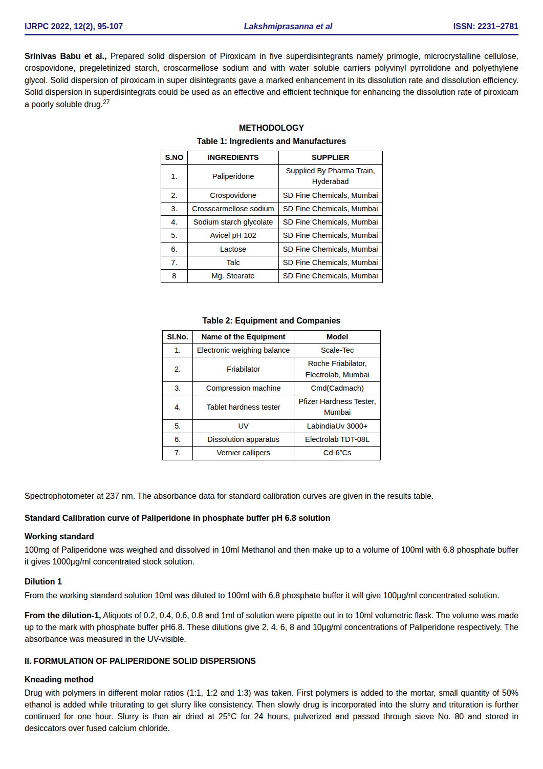IJRPC 2022, 12(2), 95-107 Lakshmiprasanna et al ISSN: 2231–2781
Srinivas Babu et al., Prepared solid dispersion of Piroxicam in five superdisintegrants namely primogle, microcrystalline cellulose, crospovidone, pregeletinized starch, croscarmellose sodium and with water soluble carriers polyvinyl pyrrolidone and polyethylene glycol. Solid dispersion of piroxicam in super disintegrants gave a marked enhancement in its dissolution rate and dissolution efficiency. Solid dispersion in superdisintegrats could be used as an effective and efficient technique for enhancing the dissolution rate of piroxicam a poorly soluble drug.27
METHODOLOGY
Table 1: Ingredients and Manufactures
| S.NO | INGREDIENTS | SUPPLIER |
| --- | --- | --- |
| 1. | Paliperidone | Supplied By Pharma Train, Hyderabad |
| 2. | Crospovidone | SD Fine Chemicals, Mumbai |
| 3. | Crosscarmellose sodium | SD Fine Chemicals, Mumbai |
| 4. | Sodium starch glycolate | SD Fine Chemicals, Mumbai |
| 5. | Avicel pH 102 | SD Fine Chemicals, Mumbai |
| 6. | Lactose | SD Fine Chemicals, Mumbai |
| 7. | Talc | SD Fine Chemicals, Mumbai |
| 8 | Mg. Stearate | SD Fine Chemicals, Mumbai |
Table 2: Equipment and Companies
| SI.No. | Name of the Equipment | Model |
| --- | --- | --- |
| 1. | Electronic weighing balance | Scale-Tec |
| 2. | Friabilator | Roche Friabilator, Electrolab, Mumbai |
| 3. | Compression machine | Cmd(Cadmach) |
| 4. | Tablet hardness tester | Pfizer Hardness Tester, Mumbai |
| 5. | UV | LabindiaUv 3000+ |
| 6. | Dissolution apparatus | Electrolab TDT-08L |
| 7. | Vernier callipers | Cd-6”Cs |
Spectrophotometer at 237 nm. The absorbance data for standard calibration curves are given in the results table.
Standard Calibration curve of Paliperidone in phosphate buffer pH 6.8 solution
Working standard
100mg of Paliperidone was weighed and dissolved in 10ml Methanol and then make up to a volume of 100ml with 6.8 phosphate buffer it gives 1000µg/ml concentrated stock solution.
Dilution 1
From the working standard solution 10ml was diluted to 100ml with 6.8 phosphate buffer it will give 100µg/ml concentrated solution.
From the dilution-1, Aliquots of 0.2, 0.4, 0.6, 0.8 and 1ml of solution were pipette out in to 10ml volumetric flask. The volume was made up to the mark with phosphate buffer pH6.8. These dilutions give 2, 4, 6, 8 and 10µg/ml concentrations of Paliperidone respectively. The absorbance was measured in the UV-visible.
II. FORMULATION OF PALIPERIDONE SOLID DISPERSIONS
Kneading method
Drug with polymers in different molar ratios (1:1, 1:2 and 1:3) was taken. First polymers is added to the mortar, small quantity of 50% ethanol is added while triturating to get slurry like consistency. Then slowly drug is incorporated into the slurry and trituration is further continued for one hour. Slurry is then air dried at 25°C for 24 hours, pulverized and passed through sieve No. 80 and stored in desiccators over fused calcium chloride.